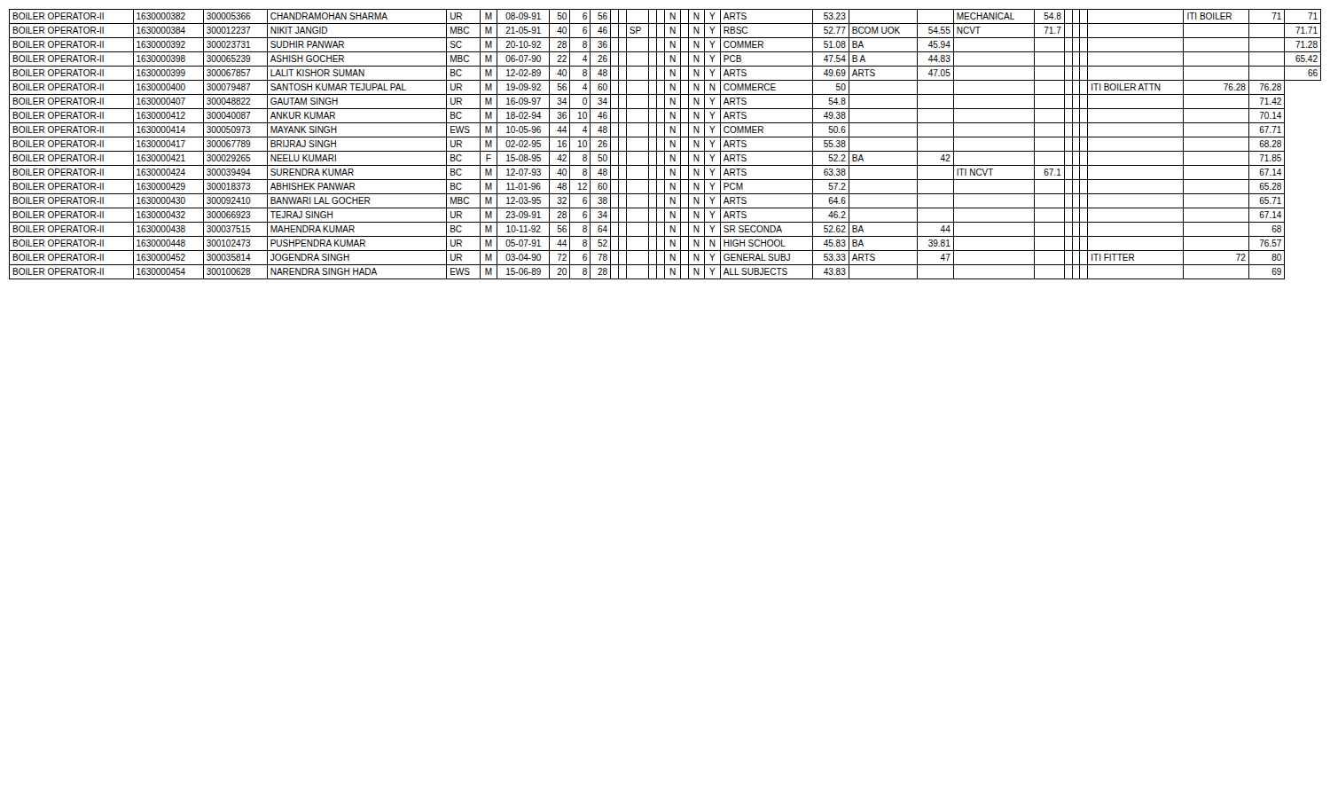| BOILER OPERATOR-II | 1630000382 | 300005366 | CHANDRAMOHAN SHARMA | UR | M | 08-09-91 | 50 | 6 | 56 | | | | | | N | | N | Y | ARTS | 53.23 | | | MECHANICAL | 54.8 | | | | | ITI BOILER | 71 | 71 |
| BOILER OPERATOR-II | 1630000384 | 300012237 | NIKIT JANGID | MBC | M | 21-05-91 | 40 | 6 | 46 | | | SP | | | N | | N | Y | RBSC | 52.77 | BCOM UOK | 54.55 | NCVT | 71.7 | | | | | | | 71.71 |
| BOILER OPERATOR-II | 1630000392 | 300023731 | SUDHIR PANWAR | SC | M | 20-10-92 | 28 | 8 | 36 | | | | | | N | | N | Y | COMMER | 51.08 | BA | 45.94 | | | | | | | | | 71.28 |
| BOILER OPERATOR-II | 1630000398 | 300065239 | ASHISH GOCHER | MBC | M | 06-07-90 | 22 | 4 | 26 | | | | | | N | | N | Y | PCB | 47.54 | B A | 44.83 | | | | | | | | | 65.42 |
| BOILER OPERATOR-II | 1630000399 | 300067857 | LALIT KISHOR SUMAN | BC | M | 12-02-89 | 40 | 8 | 48 | | | | | | N | | N | Y | ARTS | 49.69 | ARTS | 47.05 | | | | | | | | | 66 |
| BOILER OPERATOR-II | 1630000400 | 300079487 | SANTOSH KUMAR TEJUPAL PAL | UR | M | 19-09-92 | 56 | 4 | 60 | | | | | | N | | N | N | COMMERCE | 50 | | | | | | | | ITI BOILER ATTN | 76.28 | 76.28 |
| BOILER OPERATOR-II | 1630000407 | 300048822 | GAUTAM SINGH | UR | M | 16-09-97 | 34 | 0 | 34 | | | | | | N | | N | Y | ARTS | 54.8 | | | | | | | | | | 71.42 |
| BOILER OPERATOR-II | 1630000412 | 300040087 | ANKUR KUMAR | BC | M | 18-02-94 | 36 | 10 | 46 | | | | | | N | | N | Y | ARTS | 49.38 | | | | | | | | | | 70.14 |
| BOILER OPERATOR-II | 1630000414 | 300050973 | MAYANK SINGH | EWS | M | 10-05-96 | 44 | 4 | 48 | | | | | | N | | N | Y | COMMER | 50.6 | | | | | | | | | | 67.71 |
| BOILER OPERATOR-II | 1630000417 | 300067789 | BRIJRAJ SINGH | UR | M | 02-02-95 | 16 | 10 | 26 | | | | | | N | | N | Y | ARTS | 55.38 | | | | | | | | | | 68.28 |
| BOILER OPERATOR-II | 1630000421 | 300029265 | NEELU KUMARI | BC | F | 15-08-95 | 42 | 8 | 50 | | | | | | N | | N | Y | ARTS | 52.2 | BA | 42 | | | | | | | | 71.85 |
| BOILER OPERATOR-II | 1630000424 | 300039494 | SURENDRA KUMAR | BC | M | 12-07-93 | 40 | 8 | 48 | | | | | | N | | N | Y | ARTS | 63.38 | | | ITI NCVT | 67.1 | | | | | | 67.14 |
| BOILER OPERATOR-II | 1630000429 | 300018373 | ABHISHEK PANWAR | BC | M | 11-01-96 | 48 | 12 | 60 | | | | | | N | | N | Y | PCM | 57.2 | | | | | | | | | | 65.28 |
| BOILER OPERATOR-II | 1630000430 | 300092410 | BANWARI LAL GOCHER | MBC | M | 12-03-95 | 32 | 6 | 38 | | | | | | N | | N | Y | ARTS | 64.6 | | | | | | | | | | 65.71 |
| BOILER OPERATOR-II | 1630000432 | 300066923 | TEJRAJ SINGH | UR | M | 23-09-91 | 28 | 6 | 34 | | | | | | N | | N | Y | ARTS | 46.2 | | | | | | | | | | 67.14 |
| BOILER OPERATOR-II | 1630000438 | 300037515 | MAHENDRA KUMAR | BC | M | 10-11-92 | 56 | 8 | 64 | | | | | | N | | N | Y | SR SECONDA | 52.62 | BA | 44 | | | | | | | | 68 |
| BOILER OPERATOR-II | 1630000448 | 300102473 | PUSHPENDRA KUMAR | UR | M | 05-07-91 | 44 | 8 | 52 | | | | | | N | | N | N | HIGH SCHOOL | 45.83 | BA | 39.81 | | | | | | | | 76.57 |
| BOILER OPERATOR-II | 1630000452 | 300035814 | JOGENDRA SINGH | UR | M | 03-04-90 | 72 | 6 | 78 | | | | | | N | | N | Y | GENERAL SUBJ | 53.33 | ARTS | 47 | | | | | | ITI FITTER | 72 | 80 |
| BOILER OPERATOR-II | 1630000454 | 300100628 | NARENDRA SINGH HADA | EWS | M | 15-06-89 | 20 | 8 | 28 | | | | | | N | | N | Y | ALL SUBJECTS | 43.83 | | | | | | | | | | 69 |